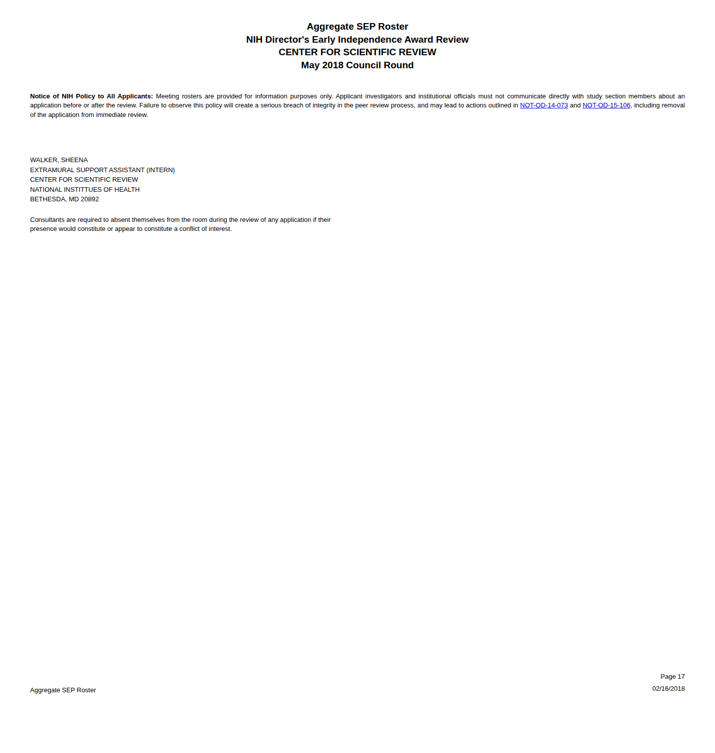Aggregate SEP Roster
NIH Director's Early Independence Award Review
CENTER FOR SCIENTIFIC REVIEW
May 2018 Council Round
Notice of NIH Policy to All Applicants: Meeting rosters are provided for information purposes only. Applicant investigators and institutional officials must not communicate directly with study section members about an application before or after the review. Failure to observe this policy will create a serious breach of integrity in the peer review process, and may lead to actions outlined in NOT-OD-14-073 and NOT-OD-15-106, including removal of the application from immediate review.
WALKER, SHEENA
EXTRAMURAL SUPPORT ASSISTANT (INTERN)
CENTER FOR SCIENTIFIC REVIEW
NATIONAL INSTITTUES OF HEALTH
BETHESDA, MD 20892
Consultants are required to absent themselves from the room during the review of any application if their presence would constitute or appear to constitute a conflict of interest.
Aggregate SEP Roster
Page 17
02/16/2018